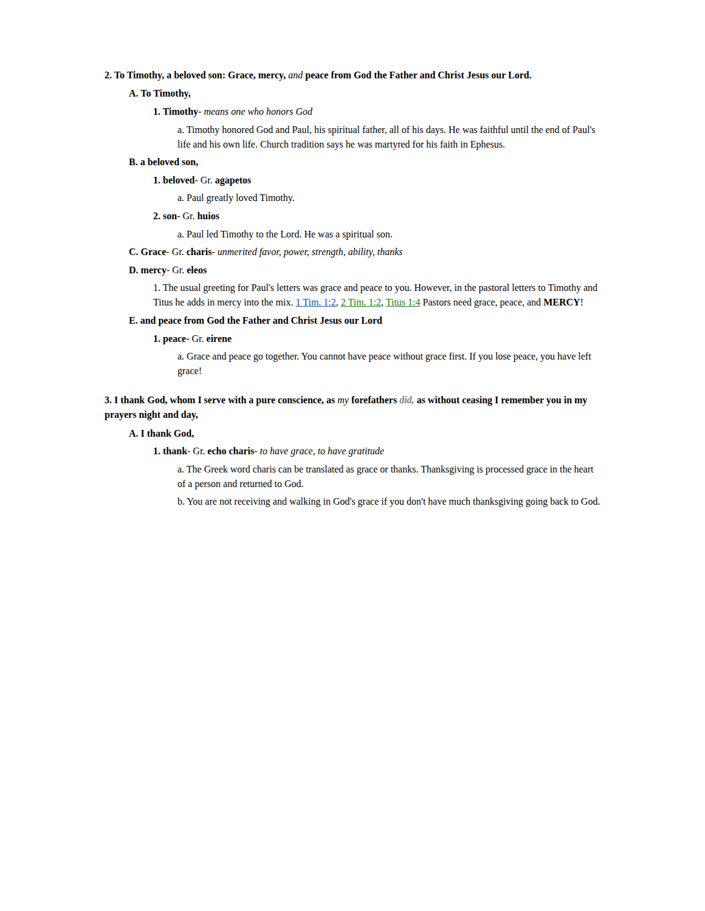2. To Timothy, a beloved son: Grace, mercy, and peace from God the Father and Christ Jesus our Lord.
A. To Timothy,
1. Timothy- means one who honors God
a. Timothy honored God and Paul, his spiritual father, all of his days. He was faithful until the end of Paul's life and his own life. Church tradition says he was martyred for his faith in Ephesus.
B. a beloved son,
1. beloved- Gr. agapetos
a. Paul greatly loved Timothy.
2. son- Gr. huios
a. Paul led Timothy to the Lord. He was a spiritual son.
C. Grace- Gr. charis- unmerited favor, power, strength, ability, thanks
D. mercy- Gr. eleos
1. The usual greeting for Paul's letters was grace and peace to you. However, in the pastoral letters to Timothy and Titus he adds in mercy into the mix. 1 Tim. 1:2, 2 Tim. 1:2, Titus 1:4 Pastors need grace, peace, and MERCY!
E. and peace from God the Father and Christ Jesus our Lord
1. peace- Gr. eirene
a. Grace and peace go together. You cannot have peace without grace first. If you lose peace, you have left grace!
3. I thank God, whom I serve with a pure conscience, as my forefathers did, as without ceasing I remember you in my prayers night and day,
A. I thank God,
1. thank- Gr. echo charis- to have grace, to have gratitude
a. The Greek word charis can be translated as grace or thanks. Thanksgiving is processed grace in the heart of a person and returned to God.
b. You are not receiving and walking in God's grace if you don't have much thanksgiving going back to God.